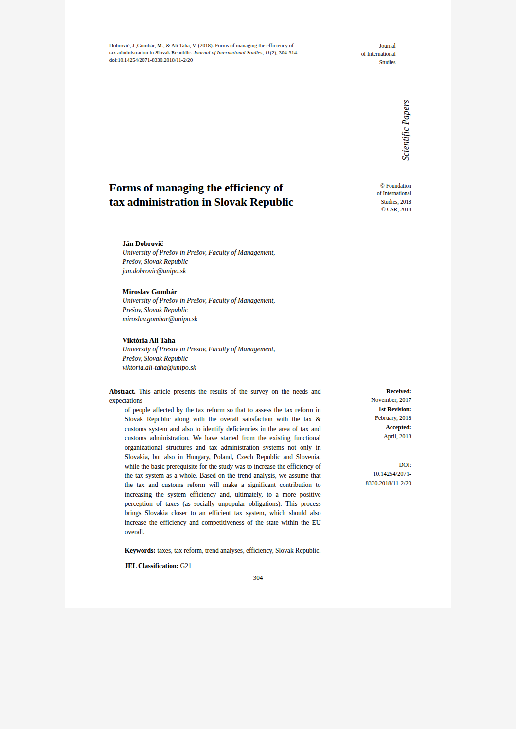Dobrovič, J.,Gombár, M., & Ali Taha, V. (2018). Forms of managing the efficiency of tax administration in Slovak Republic. Journal of International Studies, 11(2), 304-314. doi:10.14254/2071-8330.2018/11-2/20
Journal
of International
Studies
Scientific Papers
Forms of managing the efficiency of tax administration in Slovak Republic
© Foundation
of International
Studies, 2018
© CSR, 2018
Ján Dobrovič
University of Prešov in Prešov, Faculty of Management,
Prešov, Slovak Republic
jan.dobrovic@unipo.sk
Miroslav Gombár
University of Prešov in Prešov, Faculty of Management,
Prešov, Slovak Republic
miroslav.gombar@unipo.sk
Viktória Ali Taha
University of Prešov in Prešov, Faculty of Management,
Prešov, Slovak Republic
viktoria.ali-taha@unipo.sk
Abstract. This article presents the results of the survey on the needs and expectations of people affected by the tax reform so that to assess the tax reform in Slovak Republic along with the overall satisfaction with the tax & customs system and also to identify deficiencies in the area of tax and customs administration. We have started from the existing functional organizational structures and tax administration systems not only in Slovakia, but also in Hungary, Poland, Czech Republic and Slovenia, while the basic prerequisite for the study was to increase the efficiency of the tax system as a whole. Based on the trend analysis, we assume that the tax and customs reform will make a significant contribution to increasing the system efficiency and, ultimately, to a more positive perception of taxes (as socially unpopular obligations). This process brings Slovakia closer to an efficient tax system, which should also increase the efficiency and competitiveness of the state within the EU overall.
Received:
November, 2017
1st Revision:
February, 2018
Accepted:
April, 2018 DOI:
10.14254/2071-
8330.2018/11-2/20
Keywords: taxes, tax reform, trend analyses, efficiency, Slovak Republic.
JEL Classification: G21
304